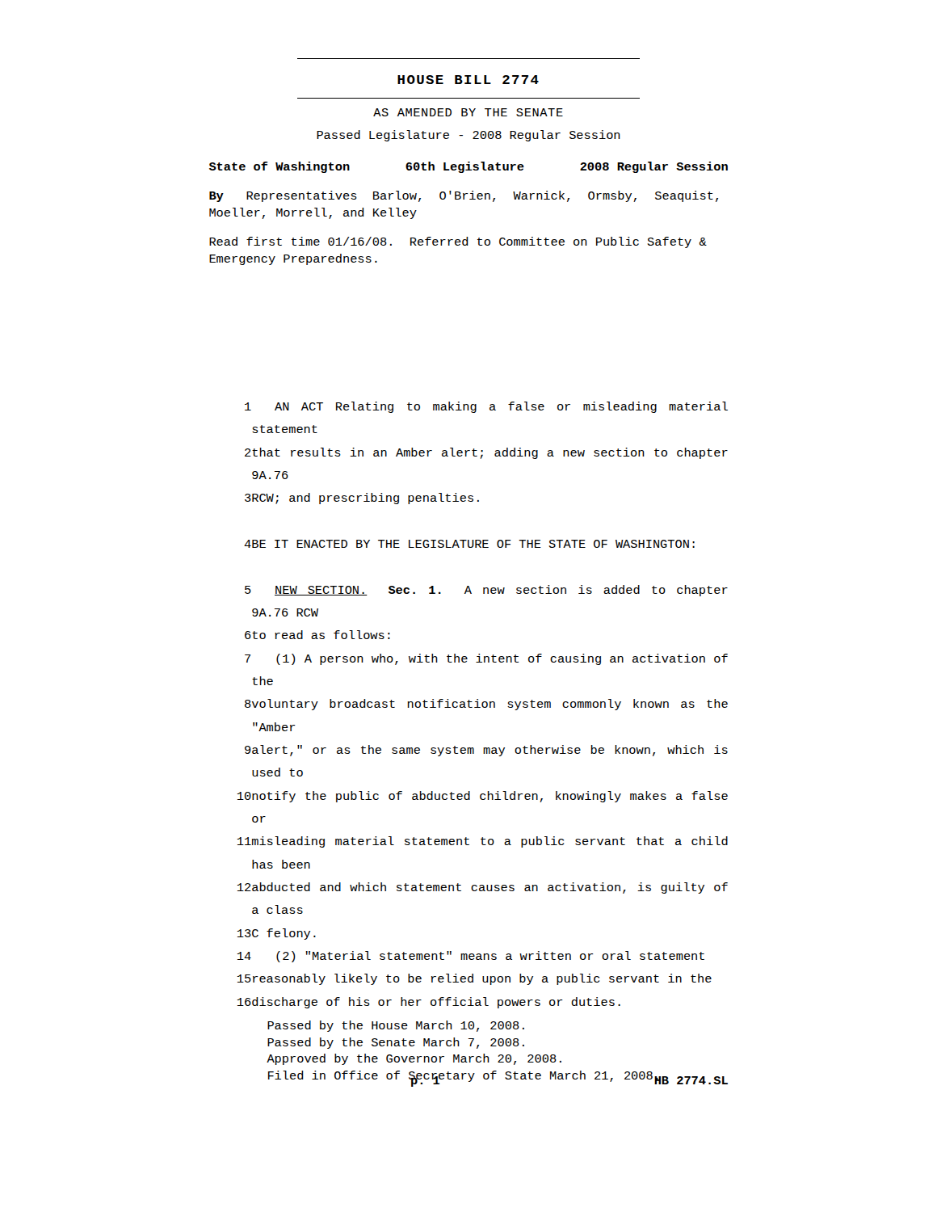HOUSE BILL 2774
AS AMENDED BY THE SENATE
Passed Legislature - 2008 Regular Session
State of Washington
60th Legislature
2008 Regular Session
By Representatives Barlow, O'Brien, Warnick, Ormsby, Seaquist,
Moeller, Morrell, and Kelley
Read first time 01/16/08. Referred to Committee on Public Safety &
Emergency Preparedness.
| 1 | AN ACT Relating to making a false or misleading material statement |
| 2 | that results in an Amber alert; adding a new section to chapter 9A.76 |
| 3 | RCW; and prescribing penalties. |
| 4 | BE IT ENACTED BY THE LEGISLATURE OF THE STATE OF WASHINGTON: |
| 5 | NEW SECTION. Sec. 1. A new section is added to chapter 9A.76 RCW |
| 6 | to read as follows: |
| 7 | (1) A person who, with the intent of causing an activation of the |
| 8 | voluntary broadcast notification system commonly known as the "Amber |
| 9 | alert," or as the same system may otherwise be known, which is used to |
| 10 | notify the public of abducted children, knowingly makes a false or |
| 11 | misleading material statement to a public servant that a child has been |
| 12 | abducted and which statement causes an activation, is guilty of a class |
| 13 | C felony. |
| 14 | (2) "Material statement" means a written or oral statement |
| 15 | reasonably likely to be relied upon by a public servant in the |
| 16 | discharge of his or her official powers or duties. |
Passed by the House March 10, 2008.
Passed by the Senate March 7, 2008.
Approved by the Governor March 20, 2008.
Filed in Office of Secretary of State March 21, 2008.
p. 1
HB 2774.SL